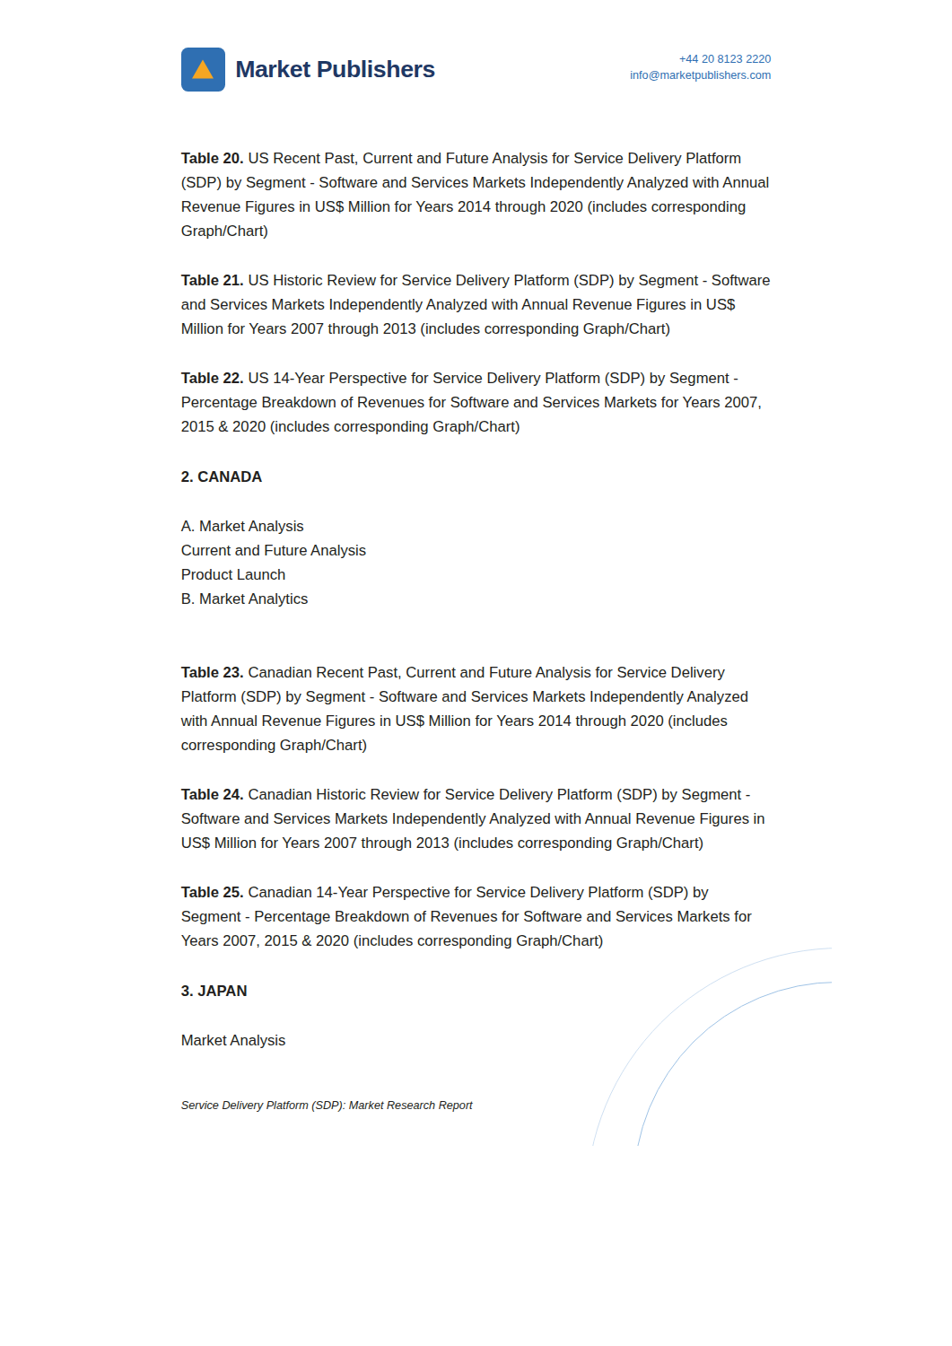Market Publishers
+44 20 8123 2220
info@marketpublishers.com
Table 20. US Recent Past, Current and Future Analysis for Service Delivery Platform (SDP) by Segment - Software and Services Markets Independently Analyzed with Annual Revenue Figures in US$ Million for Years 2014 through 2020 (includes corresponding Graph/Chart)
Table 21. US Historic Review for Service Delivery Platform (SDP) by Segment - Software and Services Markets Independently Analyzed with Annual Revenue Figures in US$ Million for Years 2007 through 2013 (includes corresponding Graph/Chart)
Table 22. US 14-Year Perspective for Service Delivery Platform (SDP) by Segment - Percentage Breakdown of Revenues for Software and Services Markets for Years 2007, 2015 & 2020 (includes corresponding Graph/Chart)
2. CANADA
A. Market Analysis
Current and Future Analysis
Product Launch
B. Market Analytics
Table 23. Canadian Recent Past, Current and Future Analysis for Service Delivery Platform (SDP) by Segment - Software and Services Markets Independently Analyzed with Annual Revenue Figures in US$ Million for Years 2014 through 2020 (includes corresponding Graph/Chart)
Table 24. Canadian Historic Review for Service Delivery Platform (SDP) by Segment - Software and Services Markets Independently Analyzed with Annual Revenue Figures in US$ Million for Years 2007 through 2013 (includes corresponding Graph/Chart)
Table 25. Canadian 14-Year Perspective for Service Delivery Platform (SDP) by Segment - Percentage Breakdown of Revenues for Software and Services Markets for Years 2007, 2015 & 2020 (includes corresponding Graph/Chart)
3. JAPAN
Market Analysis
Service Delivery Platform (SDP): Market Research Report